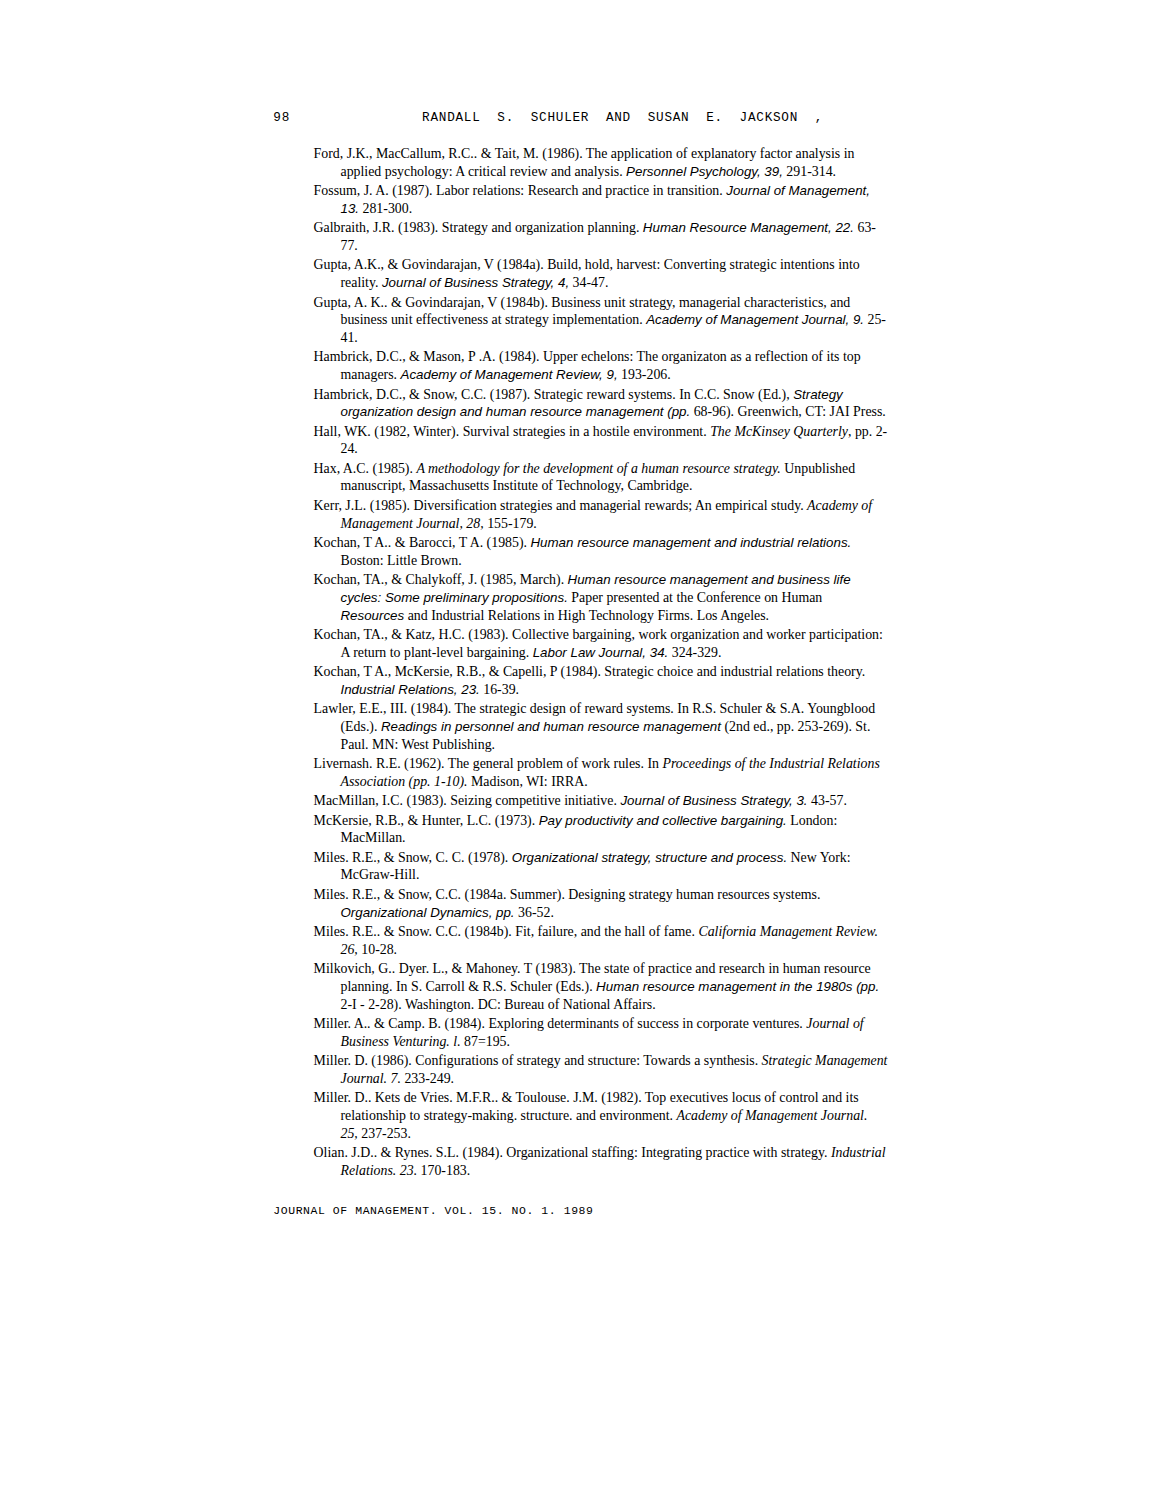98 RANDALL S. SCHULER AND SUSAN E. JACKSON ,
Ford, J.K., MacCallum, R.C.. & Tait, M. (1986). The application of explanatory factor analysis in applied psychology: A critical review and analysis. Personnel Psychology, 39, 291-314.
Fossum, J. A. (1987). Labor relations: Research and practice in transition. Journal of Management, 13. 281-300.
Galbraith, J.R. (1983). Strategy and organization planning. Human Resource Management, 22. 63-77.
Gupta, A.K., & Govindarajan, V (1984a). Build, hold, harvest: Converting strategic intentions into reality. Journal of Business Strategy, 4, 34-47.
Gupta, A. K.. & Govindarajan, V (1984b). Business unit strategy, managerial characteristics, and business unit effectiveness at strategy implementation. Academy of Management Journal, 9. 25-41.
Hambrick, D.C., & Mason, P .A. (1984). Upper echelons: The organizaton as a reflection of its top managers. Academy of Management Review, 9, 193-206.
Hambrick, D.C., & Snow, C.C. (1987). Strategic reward systems. In C.C. Snow (Ed.), Strategy organization design and human resource management (pp. 68-96). Greenwich, CT: JAI Press.
Hall, WK. (1982, Winter). Survival strategies in a hostile environment. The McKinsey Quarterly, pp. 2-24.
Hax, A.C. (1985). A methodology for the development of a human resource strategy. Unpublished manuscript, Massachusetts Institute of Technology, Cambridge.
Kerr, J.L. (1985). Diversification strategies and managerial rewards; An empirical study. Academy of Management Journal, 28, 155-179.
Kochan, T A.. & Barocci, T A. (1985). Human resource management and industrial relations. Boston: Little Brown.
Kochan, TA., & Chalykoff, J. (1985, March). Human resource management and business life cycles: Some preliminary propositions. Paper presented at the Conference on Human Resources and Industrial Relations in High Technology Firms. Los Angeles.
Kochan, TA., & Katz, H.C. (1983). Collective bargaining, work organization and worker participation: A return to plant-level bargaining. Labor Law Journal, 34. 324-329.
Kochan, T A., McKersie, R.B., & Capelli, P (1984). Strategic choice and industrial relations theory. Industrial Relations, 23. 16-39.
Lawler, E.E., III. (1984). The strategic design of reward systems. In R.S. Schuler & S.A. Youngblood (Eds.). Readings in personnel and human resource management (2nd ed., pp. 253-269). St. Paul. MN: West Publishing.
Livernash. R.E. (1962). The general problem of work rules. In Proceedings of the Industrial Relations Association (pp. 1-10). Madison, WI: IRRA.
MacMillan, I.C. (1983). Seizing competitive initiative. Journal of Business Strategy, 3. 43-57.
McKersie, R.B., & Hunter, L.C. (1973). Pay productivity and collective bargaining. London: MacMillan.
Miles. R.E., & Snow, C. C. (1978). Organizational strategy, structure and process. New York: McGraw-Hill.
Miles. R.E., & Snow, C.C. (1984a. Summer). Designing strategy human resources systems. Organizational Dynamics, pp. 36-52.
Miles. R.E.. & Snow. C.C. (1984b). Fit, failure, and the hall of fame. California Management Review. 26, 10-28.
Milkovich, G.. Dyer. L., & Mahoney. T (1983). The state of practice and research in human resource planning. In S. Carroll & R.S. Schuler (Eds.). Human resource management in the 1980s (pp. 2-I - 2-28). Washington. DC: Bureau of National Affairs.
Miller. A.. & Camp. B. (1984). Exploring determinants of success in corporate ventures. Journal of Business Venturing. l. 87=195.
Miller. D. (1986). Configurations of strategy and structure: Towards a synthesis. Strategic Management Journal. 7. 233-249.
Miller. D.. Kets de Vries. M.F.R.. & Toulouse. J.M. (1982). Top executives locus of control and its relationship to strategy-making. structure. and environment. Academy of Management Journal. 25, 237-253.
Olian. J.D.. & Rynes. S.L. (1984). Organizational staffing: Integrating practice with strategy. Industrial Relations. 23. 170-183.
JOURNAL OF MANAGEMENT. VOL. 15. NO. 1. 1989